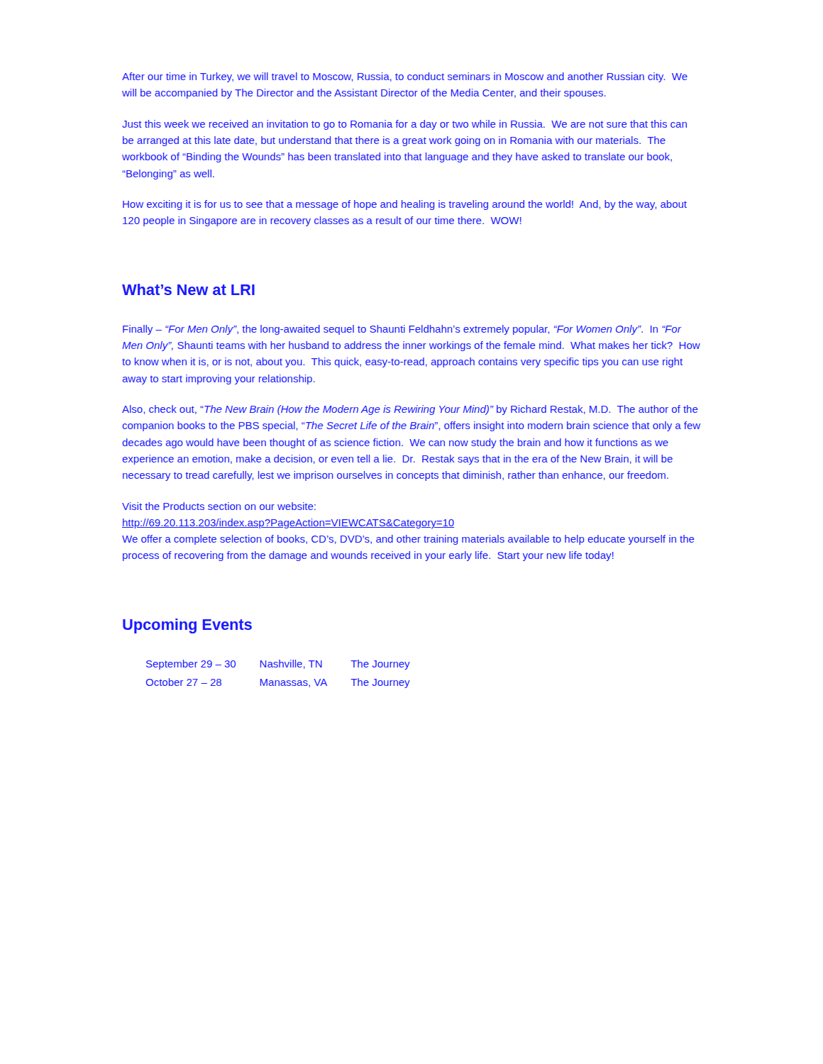After our time in Turkey, we will travel to Moscow, Russia, to conduct seminars in Moscow and another Russian city. We will be accompanied by The Director and the Assistant Director of the Media Center, and their spouses.
Just this week we received an invitation to go to Romania for a day or two while in Russia. We are not sure that this can be arranged at this late date, but understand that there is a great work going on in Romania with our materials. The workbook of “Binding the Wounds” has been translated into that language and they have asked to translate our book, “Belonging” as well.
How exciting it is for us to see that a message of hope and healing is traveling around the world! And, by the way, about 120 people in Singapore are in recovery classes as a result of our time there. WOW!
What’s New at LRI
Finally – “For Men Only”, the long-awaited sequel to Shaunti Feldhahn’s extremely popular, “For Women Only”. In “For Men Only”, Shaunti teams with her husband to address the inner workings of the female mind. What makes her tick? How to know when it is, or is not, about you. This quick, easy-to-read, approach contains very specific tips you can use right away to start improving your relationship.
Also, check out, “The New Brain (How the Modern Age is Rewiring Your Mind)” by Richard Restak, M.D. The author of the companion books to the PBS special, “The Secret Life of the Brain”, offers insight into modern brain science that only a few decades ago would have been thought of as science fiction. We can now study the brain and how it functions as we experience an emotion, make a decision, or even tell a lie. Dr. Restak says that in the era of the New Brain, it will be necessary to tread carefully, lest we imprison ourselves in concepts that diminish, rather than enhance, our freedom.
Visit the Products section on our website:
http://69.20.113.203/index.asp?PageAction=VIEWCATS&Category=10
We offer a complete selection of books, CD’s, DVD’s, and other training materials available to help educate yourself in the process of recovering from the damage and wounds received in your early life. Start your new life today!
Upcoming Events
| September 29 – 30 | Nashville, TN | The Journey |
| October 27 – 28 | Manassas, VA | The Journey |